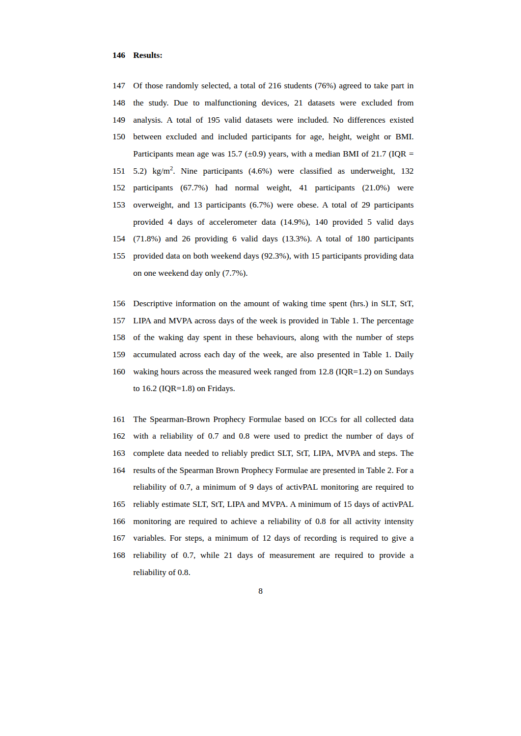146 Results:
147 Of those randomly selected, a total of 216 students (76%) agreed to take part in the study. Due to 148malfunctioning devices, 21 datasets were excluded from analysis. A total of 195 valid datasets were 149included. No differences existed between excluded and included participants for age, height, weight 150or BMI. Participants mean age was 15.7 (±0.9) years, with a median BMI of 21.7 (IQR = 5.2) kg/m2. 151 Nine participants (4.6%) were classified as underweight, 132 participants (67.7%) had normal weight, 15241 participants (21.0%) were overweight, and 13 participants (6.7%) were obese. A total of 29 153participants provided 4 days of accelerometer data (14.9%), 140 provided 5 valid days (71.8%) and 26 154providing 6 valid days (13.3%). A total of 180 participants provided data on both weekend days 155(92.3%), with 15 participants providing data on one weekend day only (7.7%).
156 Descriptive information on the amount of waking time spent (hrs.) in SLT, StT, LIPA and MVPA 157across days of the week is provided in Table 1. The percentage of the waking day spent in these 158behaviours, along with the number of steps accumulated across each day of the week, are also 159presented in Table 1. Daily waking hours across the measured week ranged from 12.8 (IQR=1.2) on 160 Sundays to 16.2 (IQR=1.8) on Fridays.
161 The Spearman-Brown Prophecy Formulae based on ICCs for all collected data with a reliability of 0.7 162and 0.8 were used to predict the number of days of complete data needed to reliably predict SLT, StT, 163 LIPA, MVPA and steps. The results of the Spearman Brown Prophecy Formulae are presented in 164 Table 2. For a reliability of 0.7, a minimum of 9 days of activPAL monitoring are required to reliably 165estimate SLT, StT, LIPA and MVPA. A minimum of 15 days of activPAL monitoring are required to 166achieve a reliability of 0.8 for all activity intensity variables. For steps, a minimum of 12 days of 167recording is required to give a reliability of 0.7, while 21 days of measurement are required to provide 168a reliability of 0.8.
8